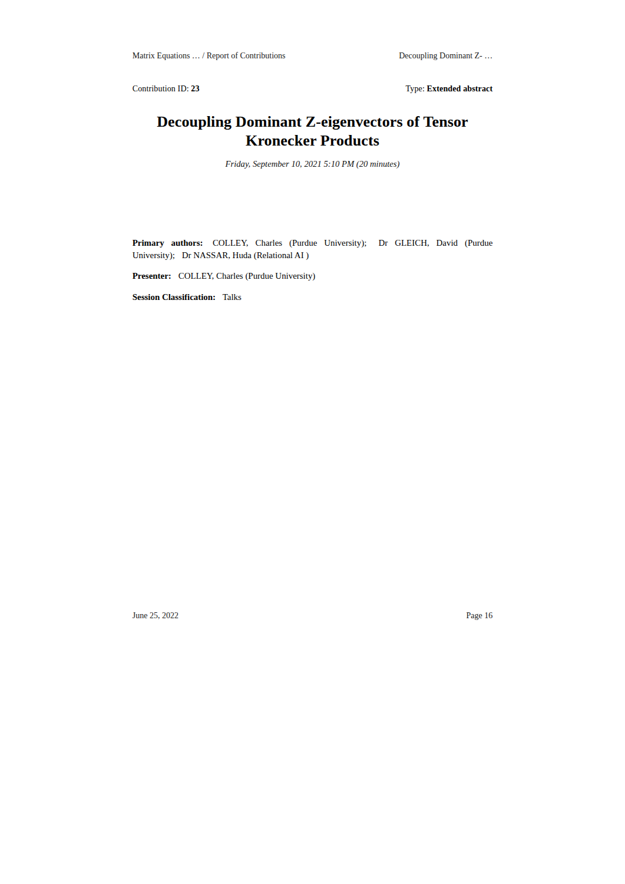Matrix Equations … / Report of Contributions
Decoupling Dominant Z- …
Contribution ID: 23
Type: Extended abstract
Decoupling Dominant Z-eigenvectors of Tensor
Kronecker Products
Friday, September 10, 2021 5:10 PM (20 minutes)
Primary authors: COLLEY, Charles (Purdue University); Dr GLEICH, David (Purdue University); Dr NASSAR, Huda (Relational AI )
Presenter: COLLEY, Charles (Purdue University)
Session Classification: Talks
June 25, 2022
Page 16